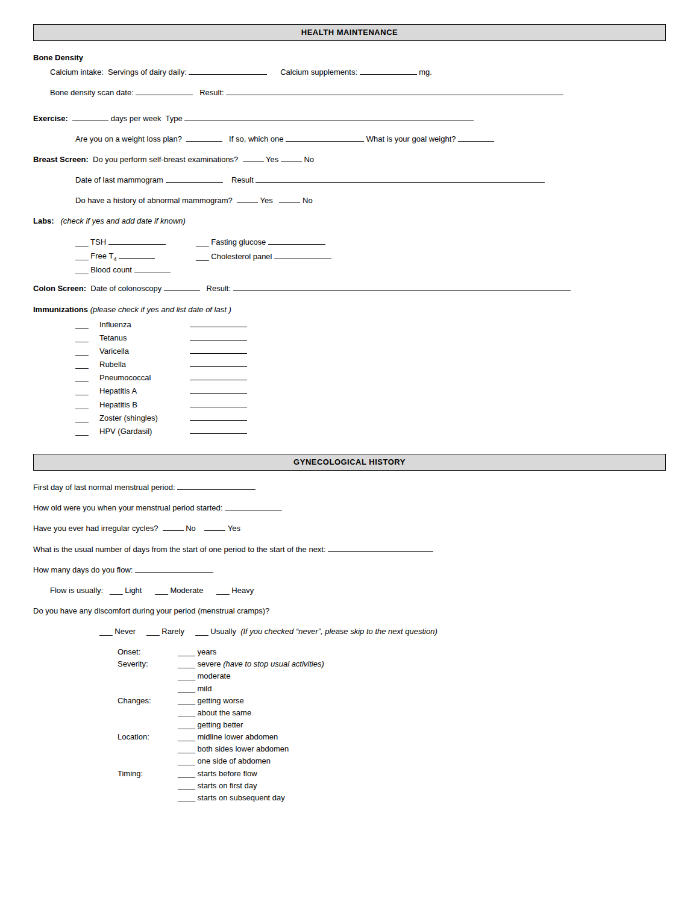HEALTH MAINTENANCE
Bone Density
Calcium intake: Servings of dairy daily: Calcium supplements: mg.
Bone density scan date: Result:
Exercise: days per week Type
Are you on a weight loss plan? If so, which one What is your goal weight?
Breast Screen: Do you perform self-breast examinations? Yes No
Date of last mammogram Result
Do have a history of abnormal mammogram? Yes No
Labs: (check if yes and add date if known)
| ___ TSH | ___ Fasting glucose |
| ___ Free T 4 | ___ Cholesterol panel |
| ___ Blood count | |
Colon Screen: Date of colonoscopy Result:
Immunizations (please check if yes and list date of last )
| ___ | Influenza | |
| ___ | Tetanus | |
| ___ | Varicella | |
| ___ | Rubella | |
| ___ | Pneumococcal | |
| ___ | Hepatitis A | |
| ___ | Hepatitis B | |
| ___ | Zoster (shingles) | |
| ___ | HPV (Gardasil) | |
GYNECOLOGICAL HISTORY
First day of last normal menstrual period:
How old were you when your menstrual period started:
Have you ever had irregular cycles? No Yes
What is the usual number of days from the start of one period to the start of the next:
How many days do you flow:
Flow is usually: ___ Light ___ Moderate ___ Heavy
Do you have any discomfort during your period (menstrual cramps)?
___ Never ___ Rarely ___ Usually (If you checked “never”, please skip to the next question)
| Onset: | ____ years |
| Severity: | ____ severe (have to stop usual activities) |
| | ____ moderate |
| | ____ mild |
| Changes: | ____ getting worse |
| | ____ about the same |
| | ____ getting better |
| Location: | ____ midline lower abdomen |
| | ____ both sides lower abdomen |
| | ____ one side of abdomen |
| Timing: | ____ starts before flow |
| | ____ starts on first day |
| | ____ starts on subsequent day |